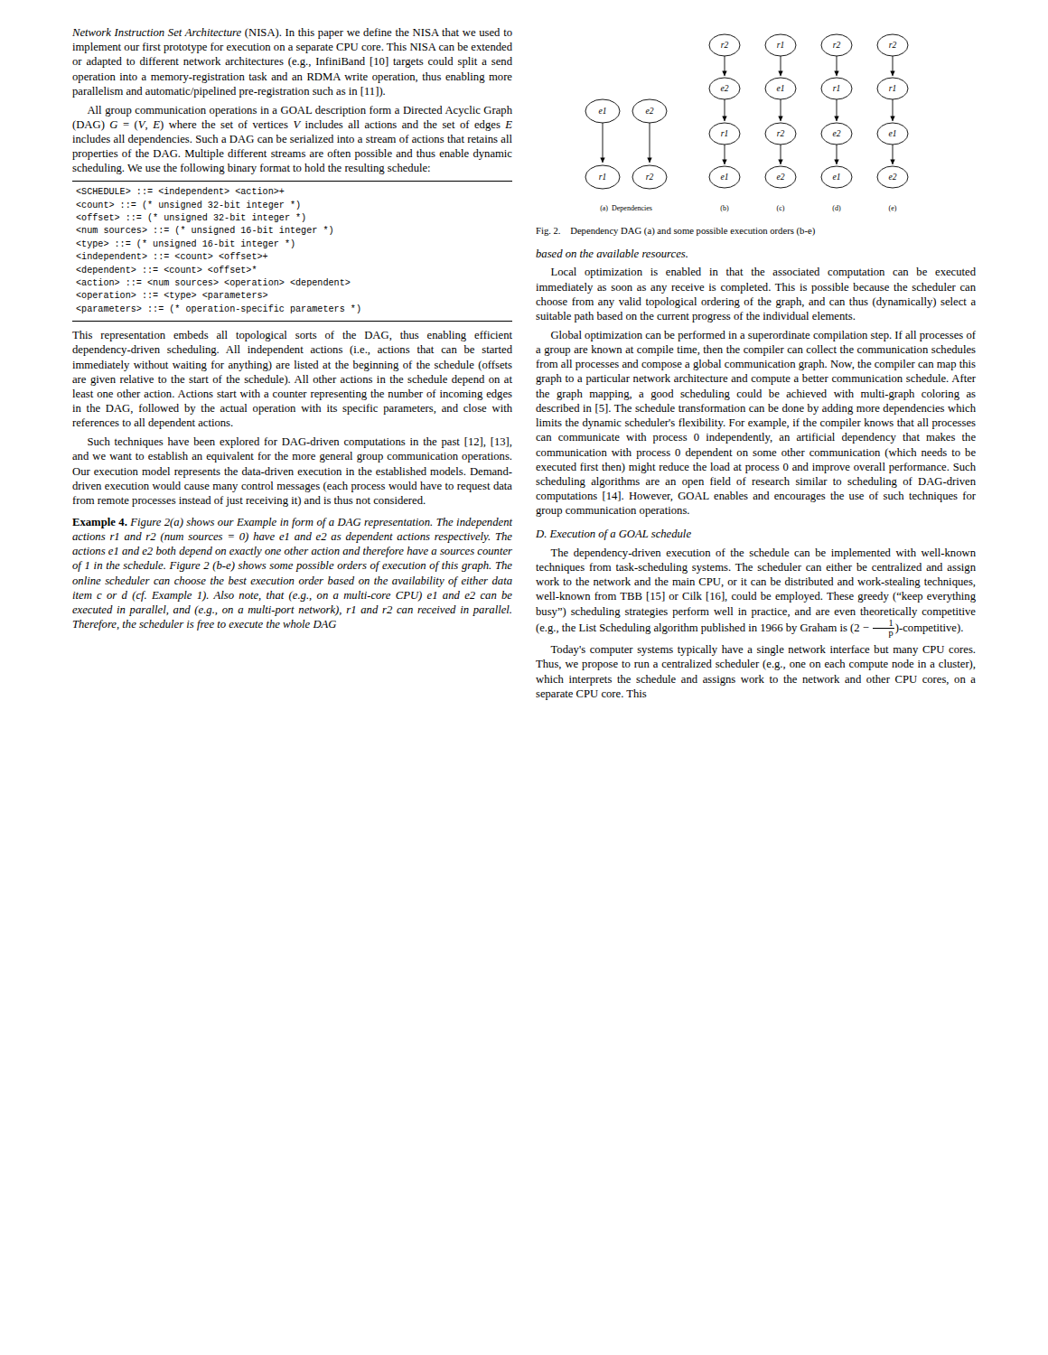Network Instruction Set Architecture (NISA). In this paper we define the NISA that we used to implement our first prototype for execution on a separate CPU core. This NISA can be extended or adapted to different network architectures (e.g., InfiniBand [10] targets could split a send operation into a memory-registration task and an RDMA write operation, thus enabling more parallelism and automatic/pipelined pre-registration such as in [11]).
All group communication operations in a GOAL description form a Directed Acyclic Graph (DAG) G = (V, E) where the set of vertices V includes all actions and the set of edges E includes all dependencies. Such a DAG can be serialized into a stream of actions that retains all properties of the DAG. Multiple different streams are often possible and thus enable dynamic scheduling. We use the following binary format to hold the resulting schedule:
<SCHEDULE> ::= <independent> <action>+ <count> ::= (* unsigned 32-bit integer *) <offset> ::= (* unsigned 32-bit integer *) <num sources> ::= (* unsigned 16-bit integer *) <type> ::= (* unsigned 16-bit integer *) <independent> ::= <count> <offset>+ <dependent> ::= <count> <offset>* <action> ::= <num sources> <operation> <dependent> <operation> ::= <type> <parameters> <parameters> ::= (* operation-specific parameters *)
This representation embeds all topological sorts of the DAG, thus enabling efficient dependency-driven scheduling. All independent actions (i.e., actions that can be started immediately without waiting for anything) are listed at the beginning of the schedule (offsets are given relative to the start of the schedule). All other actions in the schedule depend on at least one other action. Actions start with a counter representing the number of incoming edges in the DAG, followed by the actual operation with its specific parameters, and close with references to all dependent actions.
Such techniques have been explored for DAG-driven computations in the past [12], [13], and we want to establish an equivalent for the more general group communication operations. Our execution model represents the data-driven execution in the established models. Demand-driven execution would cause many control messages (each process would have to request data from remote processes instead of just receiving it) and is thus not considered.
Example 4. Figure 2(a) shows our Example in form of a DAG representation. The independent actions r1 and r2 (num sources = 0) have e1 and e2 as dependent actions respectively. The actions e1 and e2 both depend on exactly one other action and therefore have a sources counter of 1 in the schedule. Figure 2 (b-e) shows some possible orders of execution of this graph. The online scheduler can choose the best execution order based on the availability of either data item c or d (cf. Example 1). Also note, that (e.g., on a multi-core CPU) e1 and e2 can be executed in parallel, and (e.g., on a multi-port network), r1 and r2 can received in parallel. Therefore, the scheduler is free to execute the whole DAG
e1 e2 r1 r2 r2 e2 r1 e1 r1 e1 r2 e2 r2 r1 e2 e1 r2 r1 e1 e2 (a) Dependencies (b) (c) (d) (e)
Fig. 2. Dependency DAG (a) and some possible execution orders (b-e)
based on the available resources.
Local optimization is enabled in that the associated computation can be executed immediately as soon as any receive is completed. This is possible because the scheduler can choose from any valid topological ordering of the graph, and can thus (dynamically) select a suitable path based on the current progress of the individual elements.
Global optimization can be performed in a superordinate compilation step. If all processes of a group are known at compile time, then the compiler can collect the communication schedules from all processes and compose a global communication graph. Now, the compiler can map this graph to a particular network architecture and compute a better communication schedule. After the graph mapping, a good scheduling could be achieved with multi-graph coloring as described in [5]. The schedule transformation can be done by adding more dependencies which limits the dynamic scheduler's flexibility. For example, if the compiler knows that all processes can communicate with process 0 independently, an artificial dependency that makes the communication with process 0 dependent on some other communication (which needs to be executed first then) might reduce the load at process 0 and improve overall performance. Such scheduling algorithms are an open field of research similar to scheduling of DAG-driven computations [14]. However, GOAL enables and encourages the use of such techniques for group communication operations.
D. Execution of a GOAL schedule
The dependency-driven execution of the schedule can be implemented with well-known techniques from task-scheduling systems. The scheduler can either be centralized and assign work to the network and the main CPU, or it can be distributed and work-stealing techniques, well-known from TBB [15] or Cilk [16], could be employed. These greedy (“keep everything busy”) scheduling strategies perform well in practice, and are even theoretically competitive (e.g., the List Scheduling algorithm published in 1966 by Graham is (2 − 1 p)-competitive).
Today's computer systems typically have a single network interface but many CPU cores. Thus, we propose to run a centralized scheduler (e.g., one on each compute node in a cluster), which interprets the schedule and assigns work to the network and other CPU cores, on a separate CPU core. This